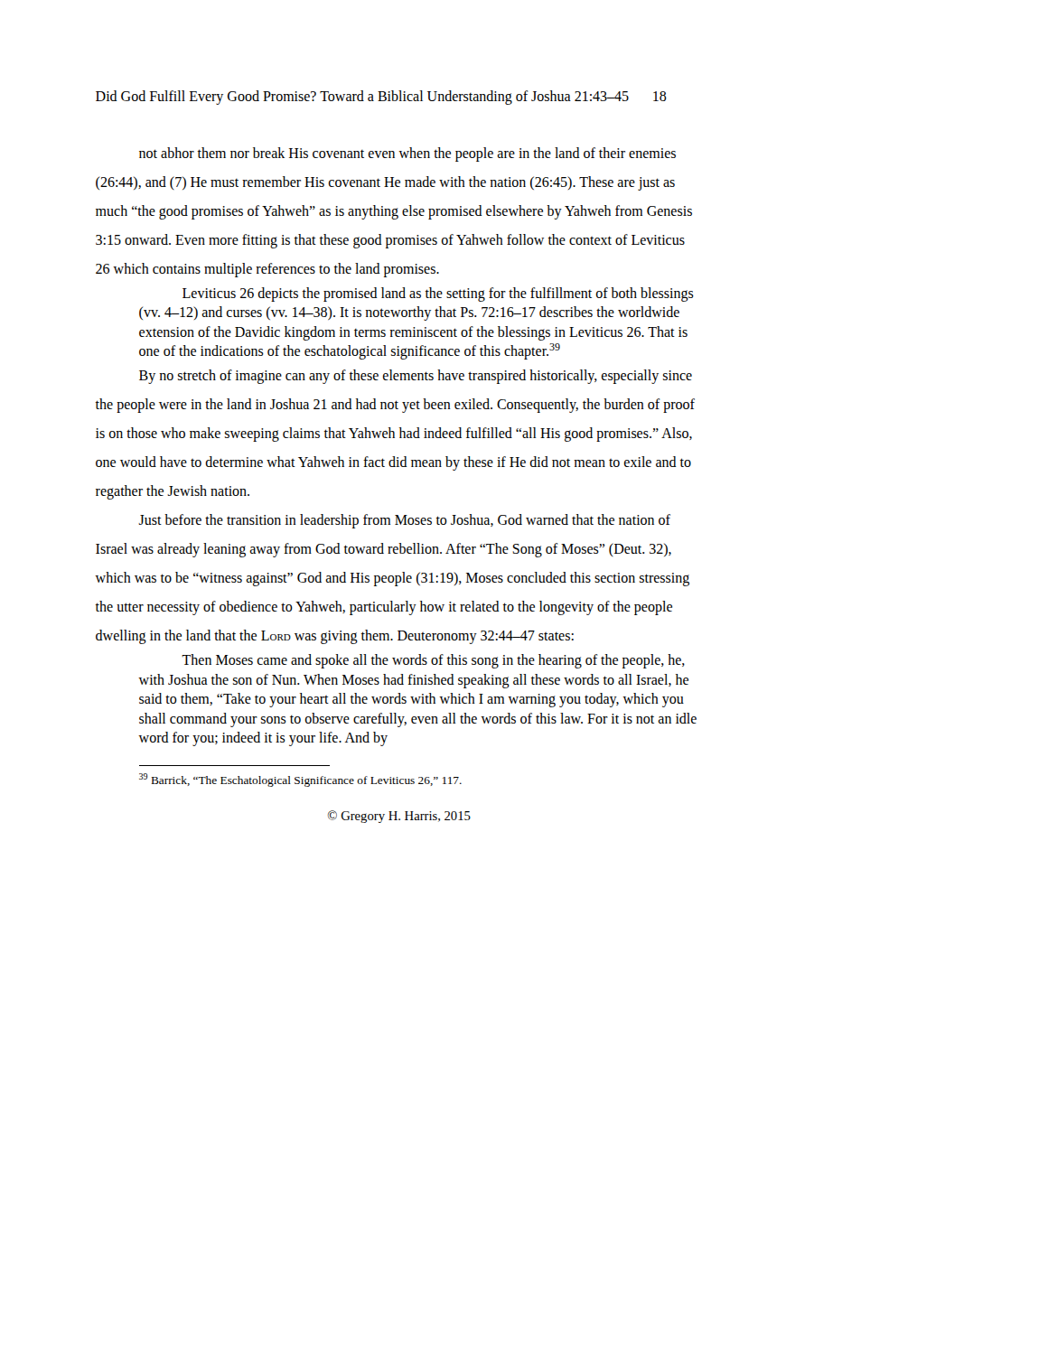Did God Fulfill Every Good Promise? Toward a Biblical Understanding of Joshua 21:43–4518
not abhor them nor break His covenant even when the people are in the land of their enemies (26:44), and (7) He must remember His covenant He made with the nation (26:45). These are just as much “the good promises of Yahweh” as is anything else promised elsewhere by Yahweh from Genesis 3:15 onward. Even more fitting is that these good promises of Yahweh follow the context of Leviticus 26 which contains multiple references to the land promises.
Leviticus 26 depicts the promised land as the setting for the fulfillment of both blessings (vv. 4–12) and curses (vv. 14–38). It is noteworthy that Ps. 72:16–17 describes the worldwide extension of the Davidic kingdom in terms reminiscent of the blessings in Leviticus 26. That is one of the indications of the eschatological significance of this chapter.39
By no stretch of imagine can any of these elements have transpired historically, especially since the people were in the land in Joshua 21 and had not yet been exiled. Consequently, the burden of proof is on those who make sweeping claims that Yahweh had indeed fulfilled “all His good promises.” Also, one would have to determine what Yahweh in fact did mean by these if He did not mean to exile and to regather the Jewish nation.
Just before the transition in leadership from Moses to Joshua, God warned that the nation of Israel was already leaning away from God toward rebellion. After “The Song of Moses” (Deut. 32), which was to be “witness against” God and His people (31:19), Moses concluded this section stressing the utter necessity of obedience to Yahweh, particularly how it related to the longevity of the people dwelling in the land that the Lord was giving them. Deuteronomy 32:44–47 states:
Then Moses came and spoke all the words of this song in the hearing of the people, he, with Joshua the son of Nun. When Moses had finished speaking all these words to all Israel, he said to them, “Take to your heart all the words with which I am warning you today, which you shall command your sons to observe carefully, even all the words of this law. For it is not an idle word for you; indeed it is your life. And by
39 Barrick, “The Eschatological Significance of Leviticus 26,” 117.
© Gregory H. Harris, 2015